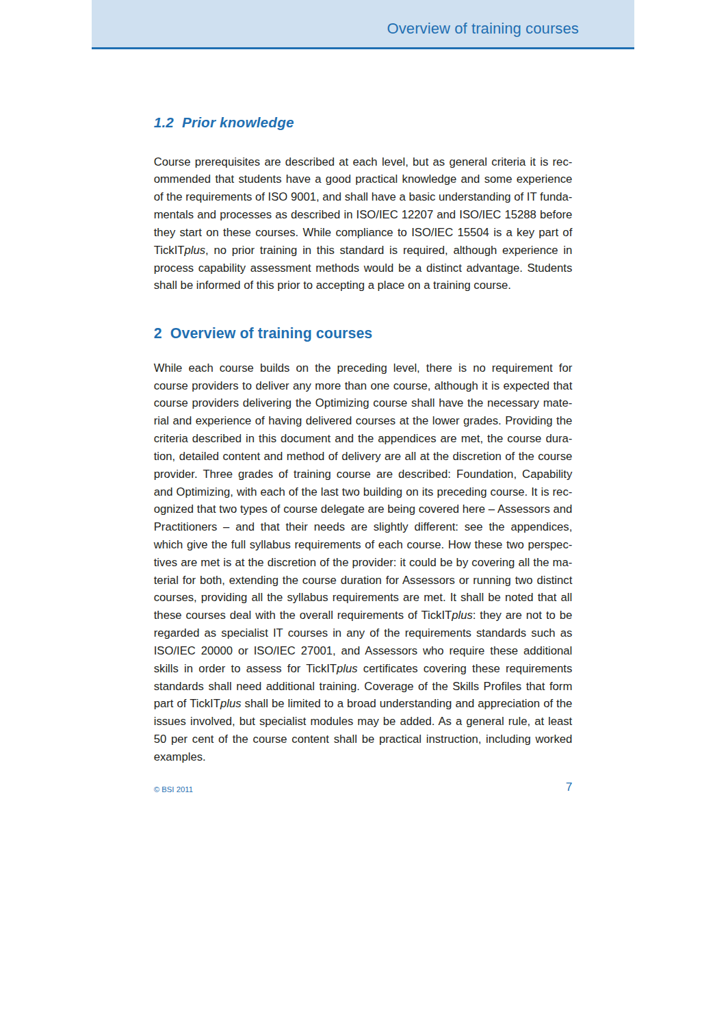Overview of training courses
1.2 Prior knowledge
Course prerequisites are described at each level, but as general criteria it is recommended that students have a good practical knowledge and some experience of the requirements of ISO 9001, and shall have a basic understanding of IT fundamentals and processes as described in ISO/IEC 12207 and ISO/IEC 15288 before they start on these courses. While compliance to ISO/IEC 15504 is a key part of TickITplus, no prior training in this standard is required, although experience in process capability assessment methods would be a distinct advantage. Students shall be informed of this prior to accepting a place on a training course.
2 Overview of training courses
While each course builds on the preceding level, there is no requirement for course providers to deliver any more than one course, although it is expected that course providers delivering the Optimizing course shall have the necessary material and experience of having delivered courses at the lower grades. Providing the criteria described in this document and the appendices are met, the course duration, detailed content and method of delivery are all at the discretion of the course provider. Three grades of training course are described: Foundation, Capability and Optimizing, with each of the last two building on its preceding course. It is recognized that two types of course delegate are being covered here – Assessors and Practitioners – and that their needs are slightly different: see the appendices, which give the full syllabus requirements of each course. How these two perspectives are met is at the discretion of the provider: it could be by covering all the material for both, extending the course duration for Assessors or running two distinct courses, providing all the syllabus requirements are met. It shall be noted that all these courses deal with the overall requirements of TickITplus: they are not to be regarded as specialist IT courses in any of the requirements standards such as ISO/IEC 20000 or ISO/IEC 27001, and Assessors who require these additional skills in order to assess for TickITplus certificates covering these requirements standards shall need additional training. Coverage of the Skills Profiles that form part of TickITplus shall be limited to a broad understanding and appreciation of the issues involved, but specialist modules may be added. As a general rule, at least 50 per cent of the course content shall be practical instruction, including worked examples.
© BSI 2011
7